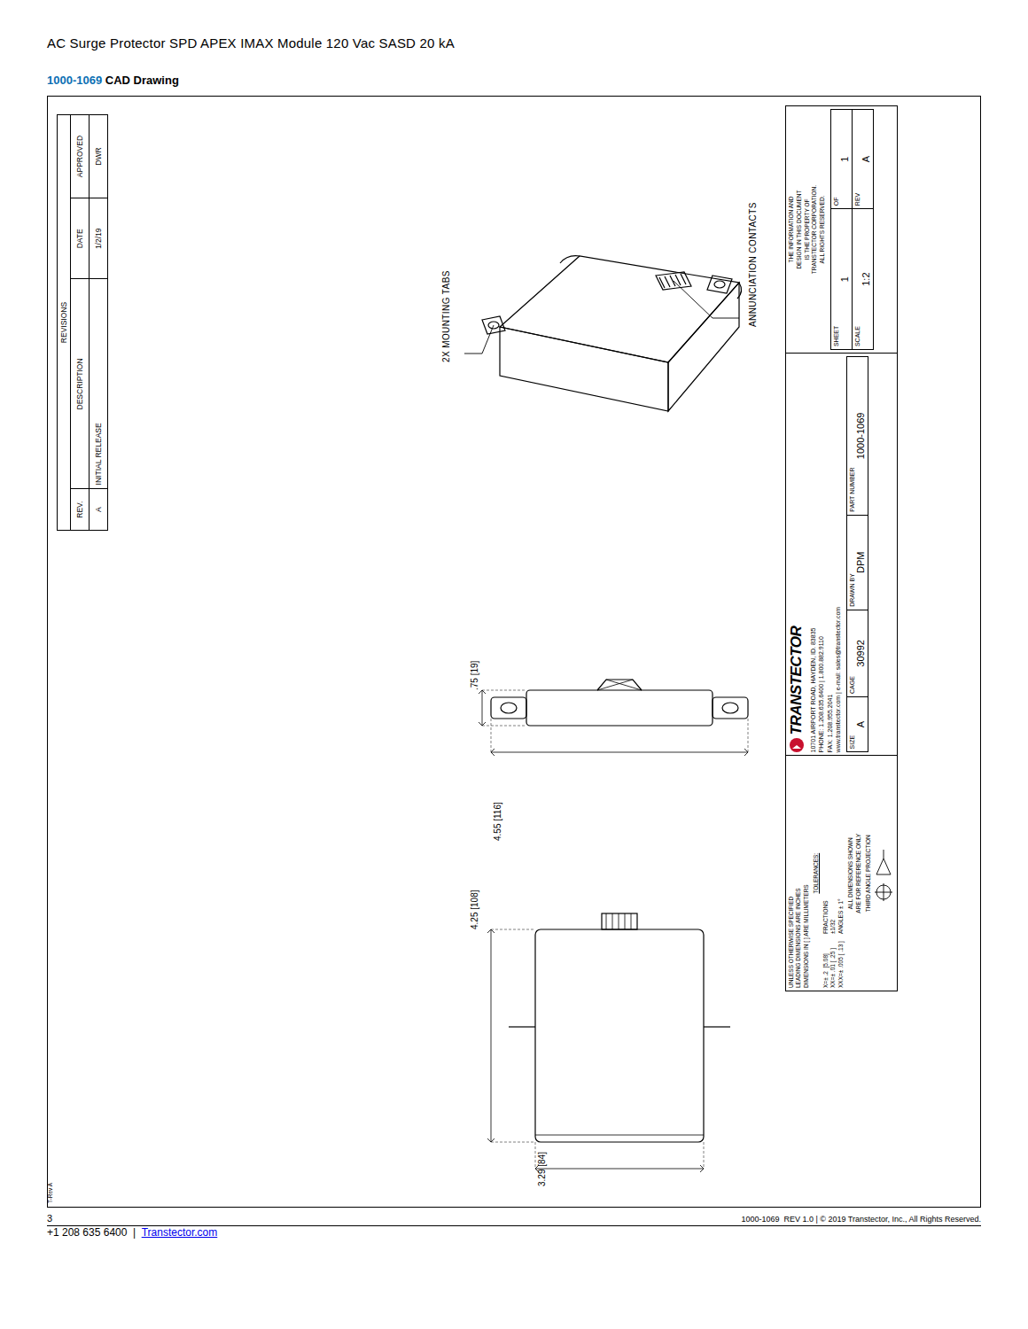AC Surge Protector SPD APEX IMAX Module 120 Vac SASD 20 kA
1000-1069 CAD Drawing
REVISIONS
| REV. | DESCRIPTION | DATE | APPROVED |
| --- | --- | --- | --- |
| A | INITIAL RELEASE | 1/2/19 | DWR |
2X MOUNTING TABS
ANNUNCIATION CONTACTS
.75 [19]
4.55 [116]
4.25 [108]
3.29 [84]
THESE COMMODITIES, TECHNOLOGY OR SOFTWARE WERE EXPORTED FROM THE UNITED STATES IN ACCORDANCE WITH THE EXPORT
ADMINISTRATION REGULATIONS. DIVERSION CONTRARY TO U.S. LAW PROHIBITED.
| UNLESS OTHERWISE SPECIFIED LEADING DIMENSIONS ARE INCHES DIMENSIONS IN [ ] ARE MILLIMETERS TOLERANCES: X=± .2 [5.08] XX=± .01 [ .25 ] XXX=± .005 [ .13 ] FRACTIONS ±1/32 ANGLES ± 1° ALL DIMENSIONS SHOWN ARE FOR REFERENCE ONLY THIRD ANGLE PROJECTION | TRANSTECTOR 10701 AIRPORT ROAD, HAYDEN, ID. 83835 PHONE: 1.208.635.6400 / 1.800.882.9110 FAX: 1.208.955.2041 www.transtector.com / e-mail: sales@transtector.com / SIZE A / CAGE 30992 / DRAWN BY DPM / PART NUMBER 1000-1069 / | THE INFORMATION AND DESIGN IN THIS DOCUMENT IS THE PROPERTY OF TRANSTECTOR CORPORATION. ALL RIGHTS RESERVED. / SHEET 1 / OF 1 / / SCALE 1:2 / REV A / |
T-Rev A
3
1000-1069 REV 1.0 | © 2019 Transtector, Inc., All Rights Reserved.
+1 208 635 6400 | Transtector.com